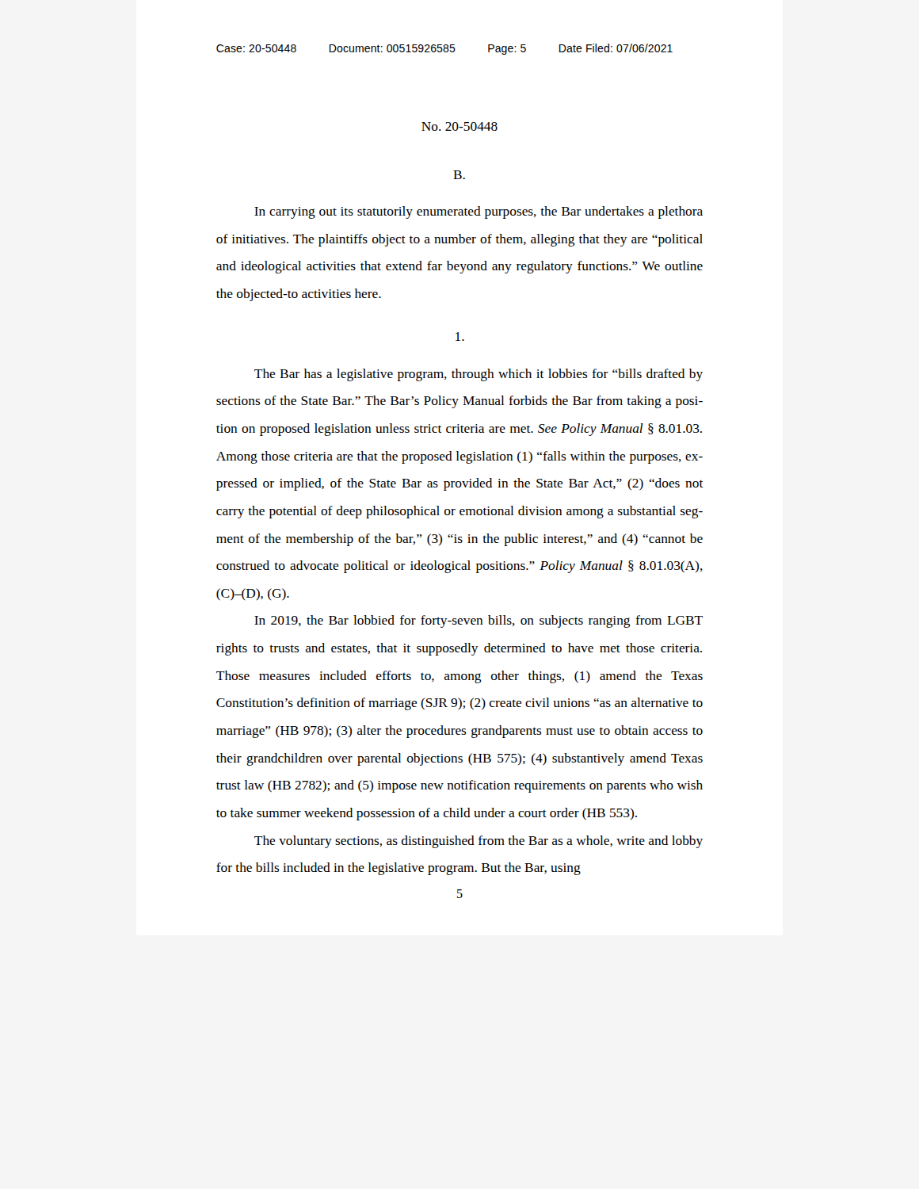Case: 20-50448 Document: 00515926585 Page: 5 Date Filed: 07/06/2021
No. 20-50448
B.
In carrying out its statutorily enumerated purposes, the Bar undertakes a plethora of initiatives. The plaintiffs object to a number of them, alleging that they are “political and ideological activities that extend far beyond any regulatory functions.” We outline the objected-to activities here.
1.
The Bar has a legislative program, through which it lobbies for “bills drafted by sections of the State Bar.” The Bar’s Policy Manual forbids the Bar from taking a position on proposed legislation unless strict criteria are met. See Policy Manual § 8.01.03. Among those criteria are that the proposed legislation (1) “falls within the purposes, expressed or implied, of the State Bar as provided in the State Bar Act,” (2) “does not carry the potential of deep philosophical or emotional division among a substantial segment of the membership of the bar,” (3) “is in the public interest,” and (4) “cannot be construed to advocate political or ideological positions.” Policy Manual § 8.01.03(A), (C)–(D), (G).
In 2019, the Bar lobbied for forty-seven bills, on subjects ranging from LGBT rights to trusts and estates, that it supposedly determined to have met those criteria. Those measures included efforts to, among other things, (1) amend the Texas Constitution’s definition of marriage (SJR 9); (2) create civil unions “as an alternative to marriage” (HB 978); (3) alter the procedures grandparents must use to obtain access to their grandchildren over parental objections (HB 575); (4) substantively amend Texas trust law (HB 2782); and (5) impose new notification requirements on parents who wish to take summer weekend possession of a child under a court order (HB 553).
The voluntary sections, as distinguished from the Bar as a whole, write and lobby for the bills included in the legislative program. But the Bar, using
5